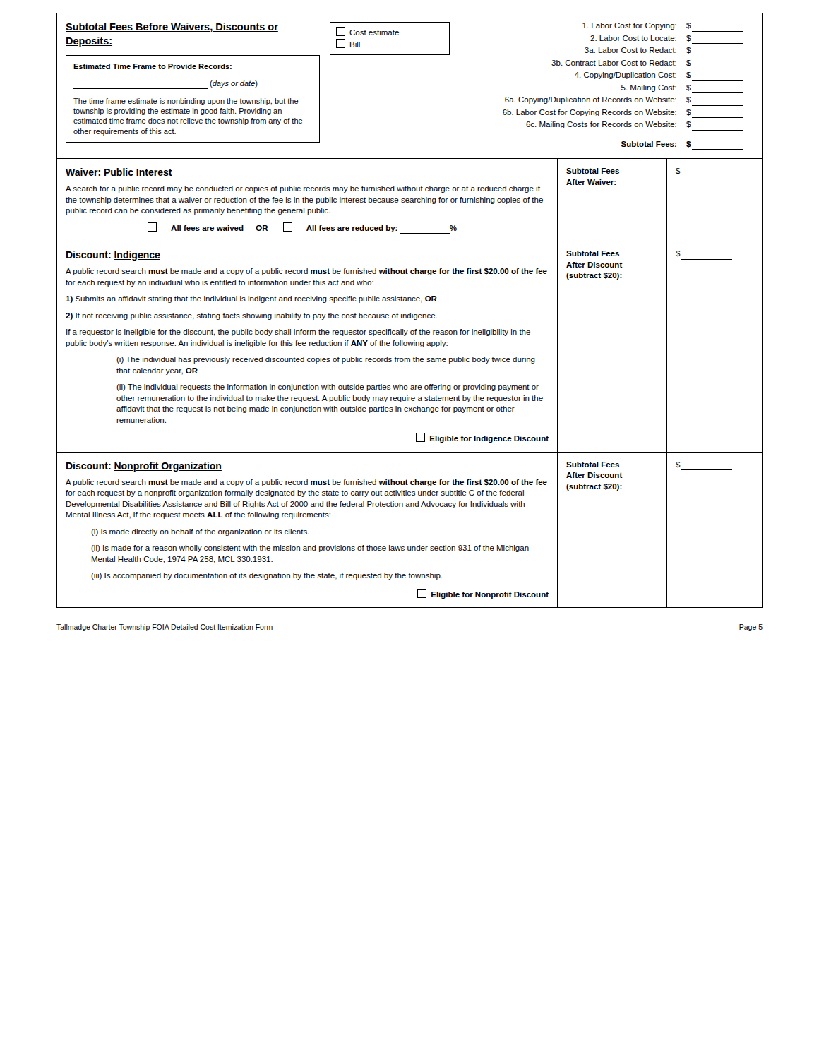| Subtotal Fees Before Waivers, Discounts or Deposits: Estimated Time Frame to Provide Records: ( days or date ) The time frame estimate is nonbinding upon the township, but the township is providing the estimate in good faith. Providing an estimated time frame does not relieve the township from any of the other requirements of this act. Cost estimate Bill 1. Labor Cost for Copying: $ 2. Labor Cost to Locate: $ 3a. Labor Cost to Redact: $ 3b. Contract Labor Cost to Redact: $ 4. Copying/Duplication Cost: $ 5. Mailing Cost: $ 6a. Copying/Duplication of Records on Website: $ 6b. Labor Cost for Copying Records on Website: $ 6c. Mailing Costs for Records on Website: $ Subtotal Fees: $ |
| Waiver: Public Interest A search for a public record may be conducted or copies of public records may be furnished without charge or at a reduced charge if the township determines that a waiver or reduction of the fee is in the public interest because searching for or furnishing copies of the public record can be considered as primarily benefiting the general public. All fees are waived OR All fees are reduced by: % | Subtotal Fees After Waiver: | $ |
| Discount: Indigence A public record search must be made and a copy of a public record must be furnished without charge for the first $20.00 of the fee for each request by an individual who is entitled to information under this act and who: 1) Submits an affidavit stating that the individual is indigent and receiving specific public assistance, OR 2) If not receiving public assistance, stating facts showing inability to pay the cost because of indigence. If a requestor is ineligible for the discount, the public body shall inform the requestor specifically of the reason for ineligibility in the public body's written response. An individual is ineligible for this fee reduction if ANY of the following apply: (i) The individual has previously received discounted copies of public records from the same public body twice during that calendar year, OR (ii) The individual requests the information in conjunction with outside parties who are offering or providing payment or other remuneration to the individual to make the request. A public body may require a statement by the requestor in the affidavit that the request is not being made in conjunction with outside parties in exchange for payment or other remuneration. Eligible for Indigence Discount | Subtotal Fees After Discount (subtract $20): | $ |
| Discount: Nonprofit Organization A public record search must be made and a copy of a public record must be furnished without charge for the first $20.00 of the fee for each request by a nonprofit organization formally designated by the state to carry out activities under subtitle C of the federal Developmental Disabilities Assistance and Bill of Rights Act of 2000 and the federal Protection and Advocacy for Individuals with Mental Illness Act, if the request meets ALL of the following requirements: (i) Is made directly on behalf of the organization or its clients. (ii) Is made for a reason wholly consistent with the mission and provisions of those laws under section 931 of the Michigan Mental Health Code, 1974 PA 258, MCL 330.1931. (iii) Is accompanied by documentation of its designation by the state, if requested by the township. Eligible for Nonprofit Discount | Subtotal Fees After Discount (subtract $20): | $ |
Tallmadge Charter Township FOIA Detailed Cost Itemization Form
Page 5